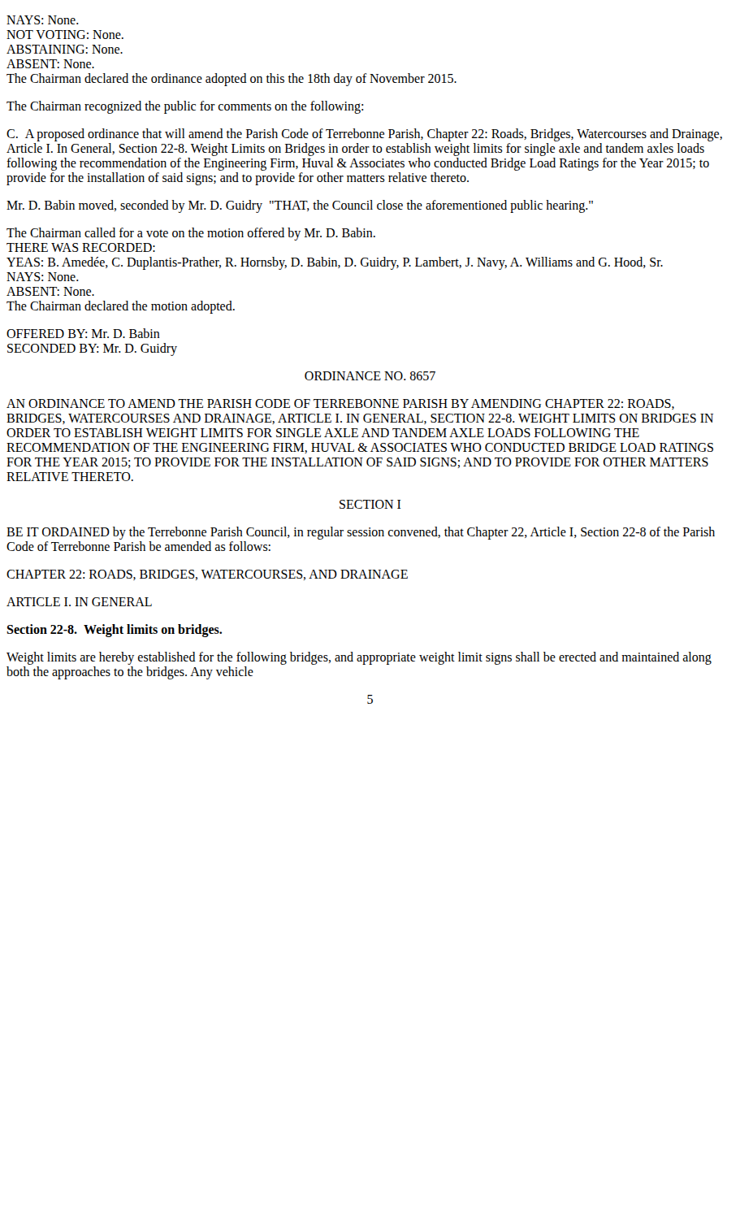NAYS: None.
NOT VOTING: None.
ABSTAINING: None.
ABSENT: None.
The Chairman declared the ordinance adopted on this the 18th day of November 2015.
The Chairman recognized the public for comments on the following:
C. A proposed ordinance that will amend the Parish Code of Terrebonne Parish, Chapter 22: Roads, Bridges, Watercourses and Drainage, Article I. In General, Section 22-8. Weight Limits on Bridges in order to establish weight limits for single axle and tandem axles loads following the recommendation of the Engineering Firm, Huval & Associates who conducted Bridge Load Ratings for the Year 2015; to provide for the installation of said signs; and to provide for other matters relative thereto.
Mr. D. Babin moved, seconded by Mr. D. Guidry "THAT, the Council close the aforementioned public hearing."
The Chairman called for a vote on the motion offered by Mr. D. Babin.
THERE WAS RECORDED:
YEAS: B. Amedée, C. Duplantis-Prather, R. Hornsby, D. Babin, D. Guidry, P. Lambert, J. Navy, A. Williams and G. Hood, Sr.
NAYS: None.
ABSENT: None.
The Chairman declared the motion adopted.
OFFERED BY: Mr. D. Babin
SECONDED BY: Mr. D. Guidry
ORDINANCE NO. 8657
AN ORDINANCE TO AMEND THE PARISH CODE OF TERREBONNE PARISH BY AMENDING CHAPTER 22: ROADS, BRIDGES, WATERCOURSES AND DRAINAGE, ARTICLE I. IN GENERAL, SECTION 22-8. WEIGHT LIMITS ON BRIDGES IN ORDER TO ESTABLISH WEIGHT LIMITS FOR SINGLE AXLE AND TANDEM AXLE LOADS FOLLOWING THE RECOMMENDATION OF THE ENGINEERING FIRM, HUVAL & ASSOCIATES WHO CONDUCTED BRIDGE LOAD RATINGS FOR THE YEAR 2015; TO PROVIDE FOR THE INSTALLATION OF SAID SIGNS; AND TO PROVIDE FOR OTHER MATTERS RELATIVE THERETO.
SECTION I
BE IT ORDAINED by the Terrebonne Parish Council, in regular session convened, that Chapter 22, Article I, Section 22-8 of the Parish Code of Terrebonne Parish be amended as follows:
CHAPTER 22: ROADS, BRIDGES, WATERCOURSES, AND DRAINAGE
ARTICLE I. IN GENERAL
Section 22-8. Weight limits on bridges.
Weight limits are hereby established for the following bridges, and appropriate weight limit signs shall be erected and maintained along both the approaches to the bridges. Any vehicle
5